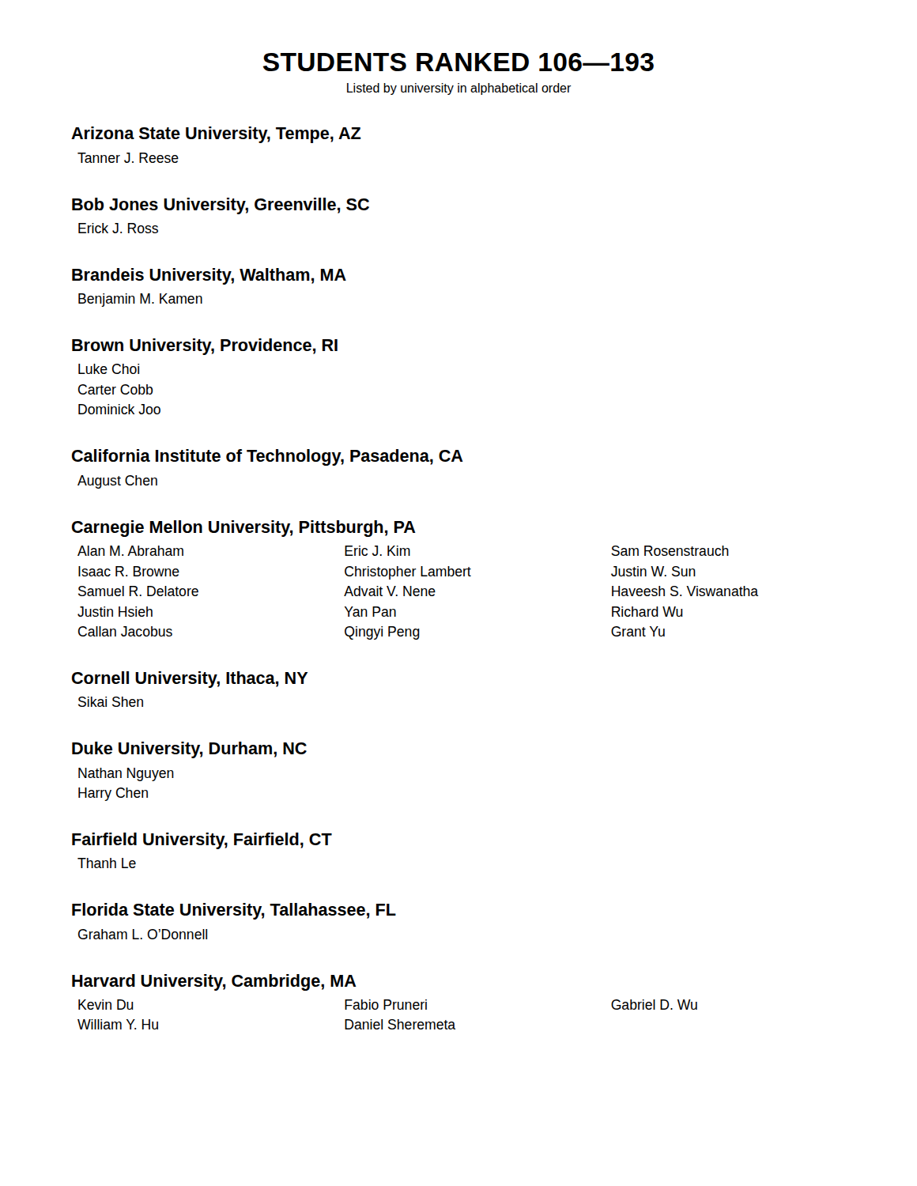STUDENTS RANKED 106—193
Listed by university in alphabetical order
Arizona State University, Tempe, AZ
Tanner J. Reese
Bob Jones University, Greenville, SC
Erick J. Ross
Brandeis University, Waltham, MA
Benjamin M. Kamen
Brown University, Providence, RI
Luke Choi
Carter Cobb
Dominick Joo
California Institute of Technology, Pasadena, CA
August Chen
Carnegie Mellon University, Pittsburgh, PA
Alan M. Abraham
Isaac R. Browne
Samuel R. Delatore
Justin Hsieh
Callan Jacobus
Eric J. Kim
Christopher Lambert
Advait V. Nene
Yan Pan
Qingyi Peng
Sam Rosenstrauch
Justin W. Sun
Haveesh S. Viswanatha
Richard Wu
Grant Yu
Cornell University, Ithaca, NY
Sikai Shen
Duke University, Durham, NC
Nathan Nguyen
Harry Chen
Fairfield University, Fairfield, CT
Thanh Le
Florida State University, Tallahassee, FL
Graham L. O’Donnell
Harvard University, Cambridge, MA
Kevin Du
William Y. Hu
Fabio Pruneri
Daniel Sheremeta
Gabriel D. Wu